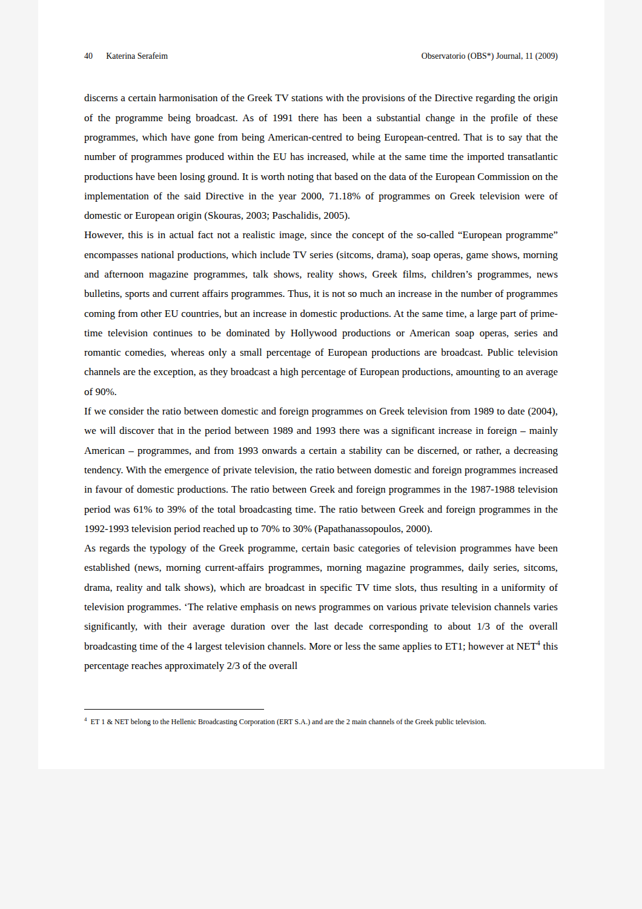40 Katerina Serafeim Observatorio (OBS*) Journal, 11 (2009)
discerns a certain harmonisation of the Greek TV stations with the provisions of the Directive regarding the origin of the programme being broadcast. As of 1991 there has been a substantial change in the profile of these programmes, which have gone from being American-centred to being European-centred. That is to say that the number of programmes produced within the EU has increased, while at the same time the imported transatlantic productions have been losing ground. It is worth noting that based on the data of the European Commission on the implementation of the said Directive in the year 2000, 71.18% of programmes on Greek television were of domestic or European origin (Skouras, 2003; Paschalidis, 2005).
However, this is in actual fact not a realistic image, since the concept of the so-called “European programme” encompasses national productions, which include TV series (sitcoms, drama), soap operas, game shows, morning and afternoon magazine programmes, talk shows, reality shows, Greek films, children’s programmes, news bulletins, sports and current affairs programmes. Thus, it is not so much an increase in the number of programmes coming from other EU countries, but an increase in domestic productions. At the same time, a large part of prime-time television continues to be dominated by Hollywood productions or American soap operas, series and romantic comedies, whereas only a small percentage of European productions are broadcast. Public television channels are the exception, as they broadcast a high percentage of European productions, amounting to an average of 90%.
If we consider the ratio between domestic and foreign programmes on Greek television from 1989 to date (2004), we will discover that in the period between 1989 and 1993 there was a significant increase in foreign – mainly American – programmes, and from 1993 onwards a certain a stability can be discerned, or rather, a decreasing tendency. With the emergence of private television, the ratio between domestic and foreign programmes increased in favour of domestic productions. The ratio between Greek and foreign programmes in the 1987-1988 television period was 61% to 39% of the total broadcasting time. The ratio between Greek and foreign programmes in the 1992-1993 television period reached up to 70% to 30% (Papathanassopoulos, 2000).
As regards the typology of the Greek programme, certain basic categories of television programmes have been established (news, morning current-affairs programmes, morning magazine programmes, daily series, sitcoms, drama, reality and talk shows), which are broadcast in specific TV time slots, thus resulting in a uniformity of television programmes. ‘The relative emphasis on news programmes on various private television channels varies significantly, with their average duration over the last decade corresponding to about 1/3 of the overall broadcasting time of the 4 largest television channels. More or less the same applies to ET1; however at NET4 this percentage reaches approximately 2/3 of the overall
4 ET 1 & NET belong to the Hellenic Broadcasting Corporation (ERT S.A.) and are the 2 main channels of the Greek public television.